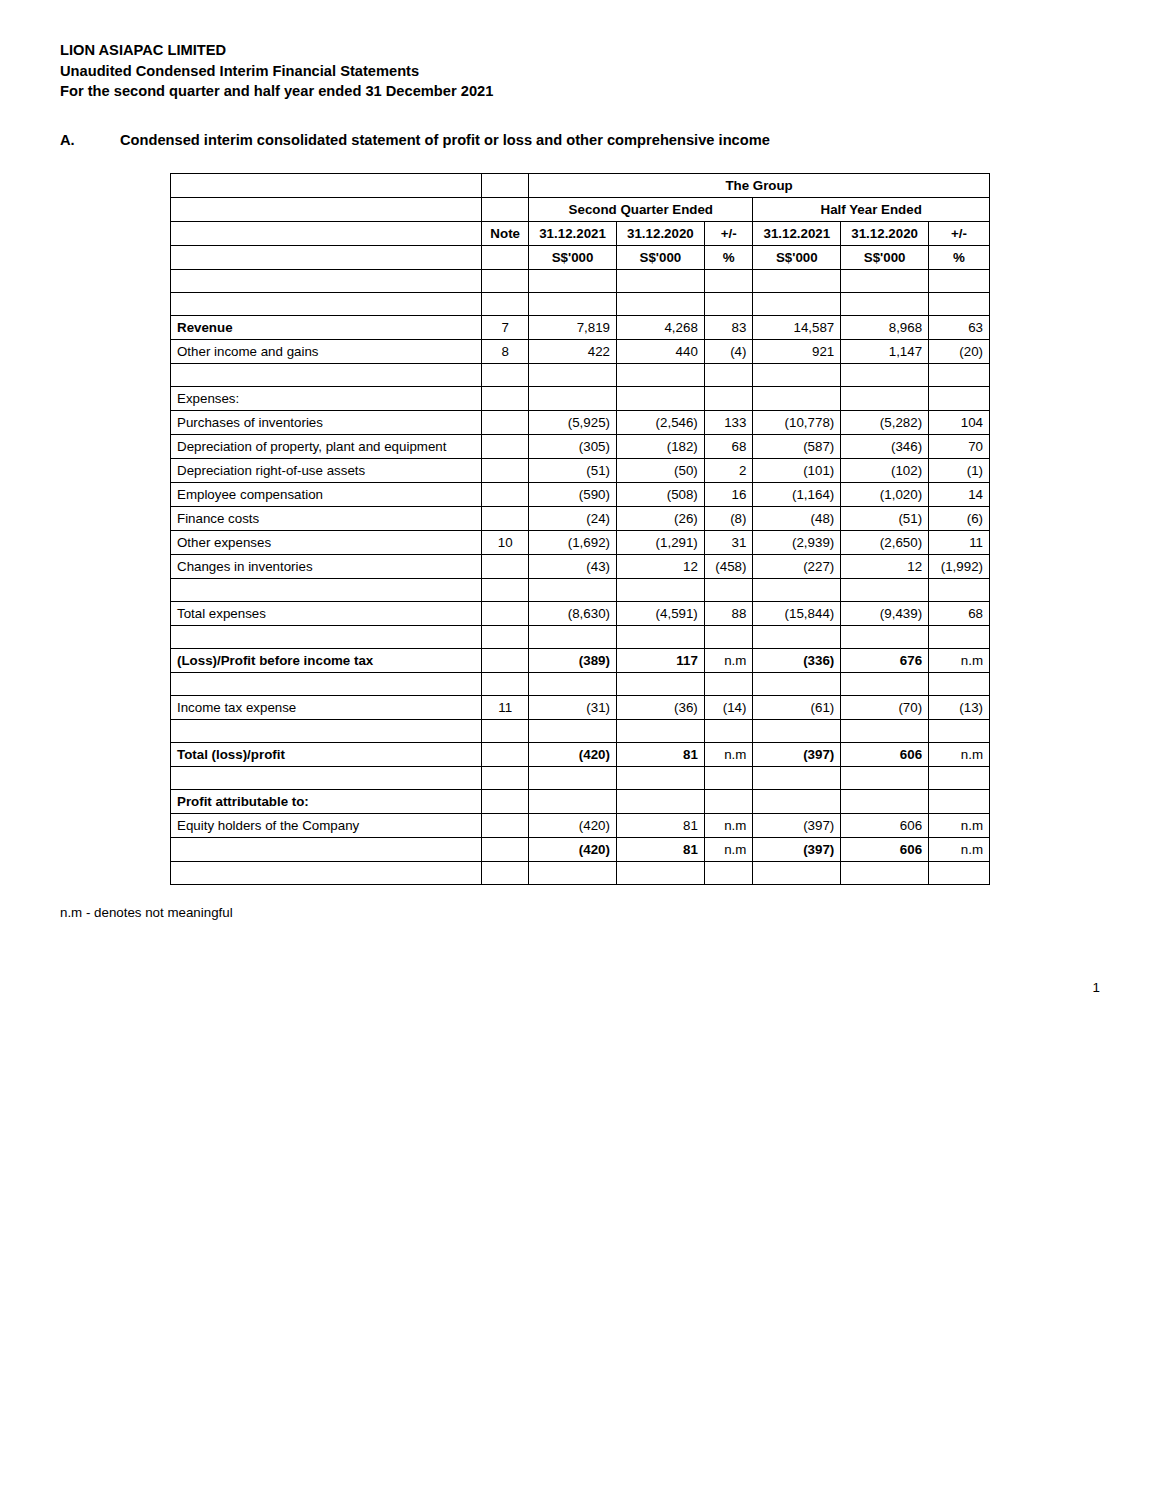LION ASIAPAC LIMITED
Unaudited Condensed Interim Financial Statements
For the second quarter and half year ended 31 December 2021
A.
Condensed interim consolidated statement of profit or loss and other comprehensive income
| | | The Group |
| --- | --- | --- |
| | | Second Quarter Ended | Half Year Ended |
| | Note | 31.12.2021 | 31.12.2020 | +/- | 31.12.2021 | 31.12.2020 | +/- |
| | | S$'000 | S$'000 | % | S$'000 | S$'000 | % |
| Revenue | 7 | 7,819 | 4,268 | 83 | 14,587 | 8,968 | 63 |
| Other income and gains | 8 | 422 | 440 | (4) | 921 | 1,147 | (20) |
| Expenses: | | | | | | | |
| Purchases of inventories | | (5,925) | (2,546) | 133 | (10,778) | (5,282) | 104 |
| Depreciation of property, plant and equipment | | (305) | (182) | 68 | (587) | (346) | 70 |
| Depreciation right-of-use assets | | (51) | (50) | 2 | (101) | (102) | (1) |
| Employee compensation | | (590) | (508) | 16 | (1,164) | (1,020) | 14 |
| Finance costs | | (24) | (26) | (8) | (48) | (51) | (6) |
| Other expenses | 10 | (1,692) | (1,291) | 31 | (2,939) | (2,650) | 11 |
| Changes in inventories | | (43) | 12 | (458) | (227) | 12 | (1,992) |
| Total expenses | | (8,630) | (4,591) | 88 | (15,844) | (9,439) | 68 |
| (Loss)/Profit before income tax | | (389) | 117 | n.m | (336) | 676 | n.m |
| Income tax expense | 11 | (31) | (36) | (14) | (61) | (70) | (13) |
| Total (loss)/profit | | (420) | 81 | n.m | (397) | 606 | n.m |
| Profit attributable to: | | | | | | | |
| Equity holders of the Company | | (420) | 81 | n.m | (397) | 606 | n.m |
| | | (420) | 81 | n.m | (397) | 606 | n.m |
n.m - denotes not meaningful
1